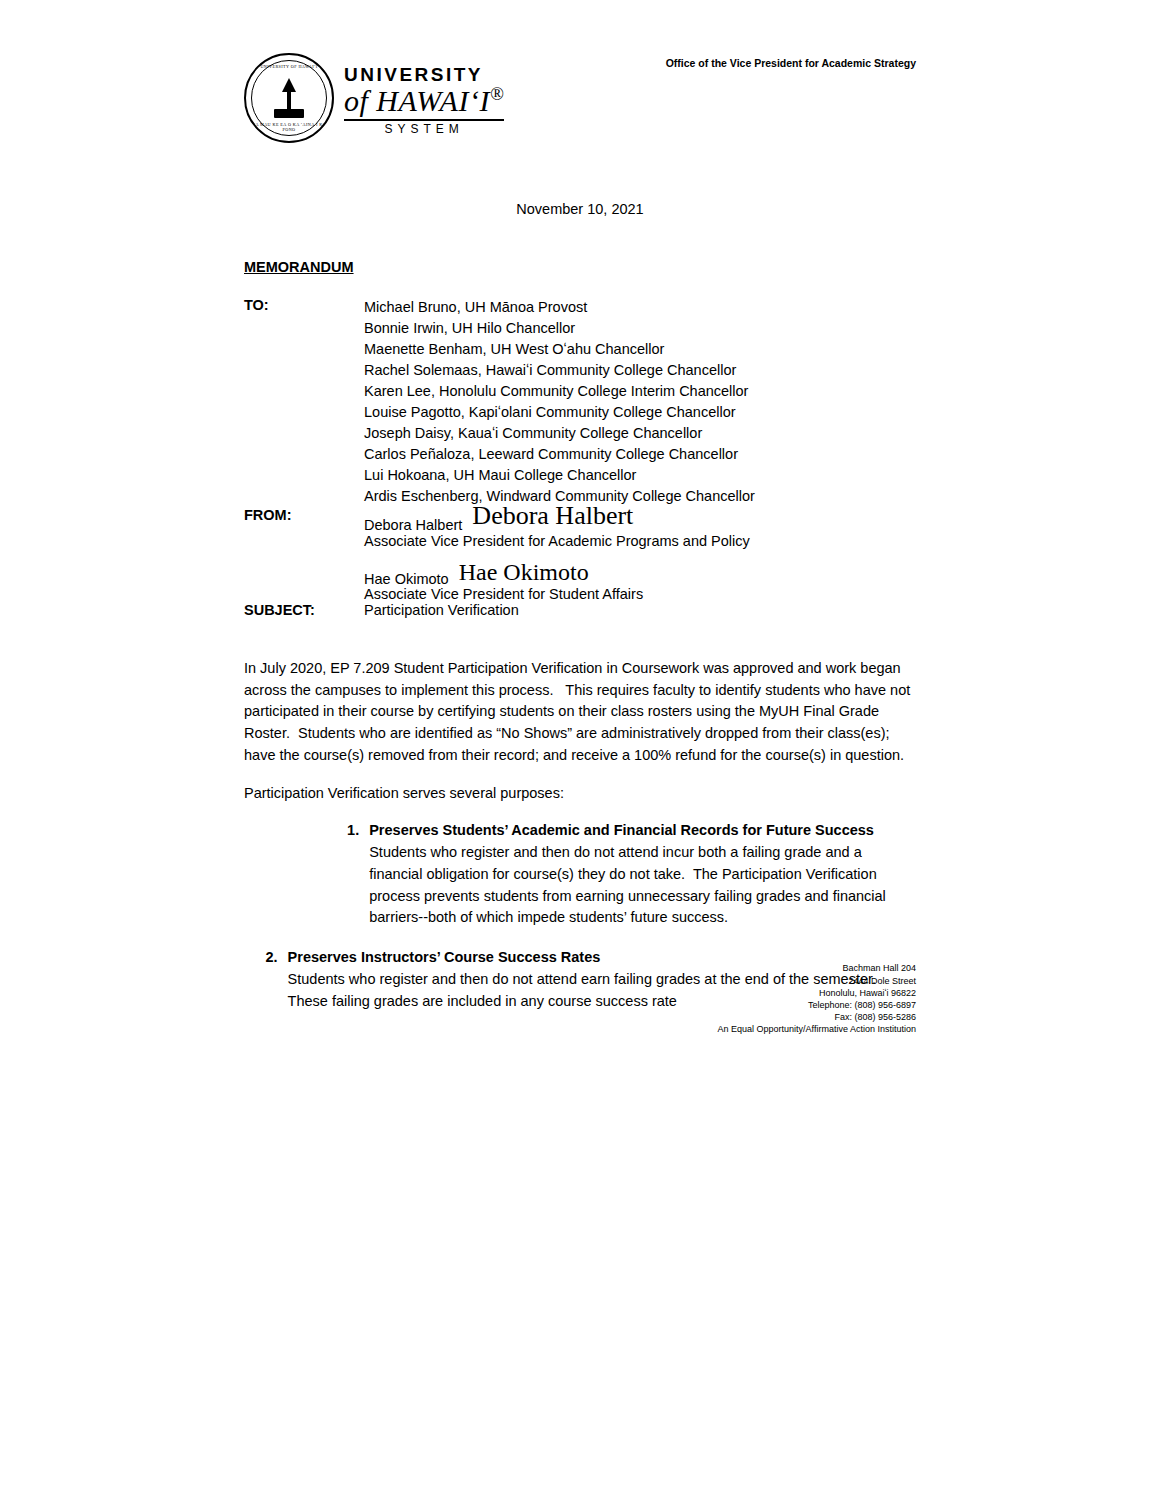University of Hawaiʻi
Ua Mau Ke Ea O Ka ʻĀina I Ka Pono
UNIVERSITY
of HAWAIʻI®
SYSTEM
Office of the Vice President for Academic Strategy
November 10, 2021
MEMORANDUM
| TO: | Michael Bruno, UH Mānoa Provost Bonnie Irwin, UH Hilo Chancellor Maenette Benham, UH West Oʻahu Chancellor Rachel Solemaas, Hawaiʻi Community College Chancellor Karen Lee, Honolulu Community College Interim Chancellor Louise Pagotto, Kapiʻolani Community College Chancellor Joseph Daisy, Kauaʻi Community College Chancellor Carlos Peñaloza, Leeward Community College Chancellor Lui Hokoana, UH Maui College Chancellor Ardis Eschenberg, Windward Community College Chancellor |
| FROM: | Debora Halbert Debora Halbert Associate Vice President for Academic Programs and Policy Hae Okimoto Hae Okimoto Associate Vice President for Student Affairs |
| SUBJECT: | Participation Verification |
In July 2020, EP 7.209 Student Participation Verification in Coursework was approved and work began across the campuses to implement this process. This requires faculty to identify students who have not participated in their course by certifying students on their class rosters using the MyUH Final Grade Roster. Students who are identified as “No Shows” are administratively dropped from their class(es); have the course(s) removed from their record; and receive a 100% refund for the course(s) in question.
Participation Verification serves several purposes:
1.
Preserves Students’ Academic and Financial Records for Future Success
Students who register and then do not attend incur both a failing grade and a financial obligation for course(s) they do not take. The Participation Verification process prevents students from earning unnecessary failing grades and financial barriers--both of which impede students’ future success.
2.
Preserves Instructors’ Course Success Rates
Students who register and then do not attend earn failing grades at the end of the semester. These failing grades are included in any course success rate
Bachman Hall 204
2444 Dole Street
Honolulu, Hawaiʻi 96822
Telephone: (808) 956-6897
Fax: (808) 956-5286
An Equal Opportunity/Affirmative Action Institution